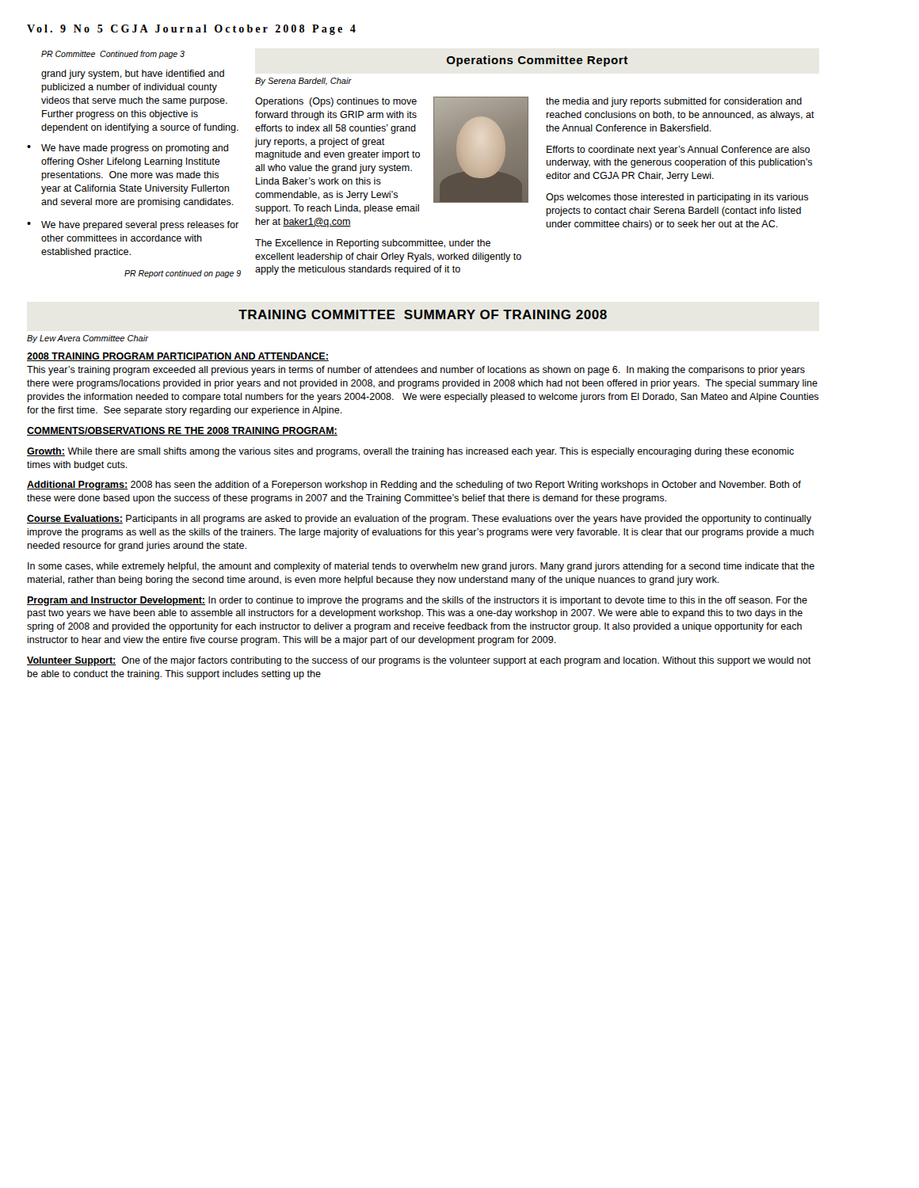Vol. 9 No 5 CGJA Journal October 2008 Page 4
PR Committee Continued from page 3
grand jury system, but have identified and publicized a number of individual county videos that serve much the same purpose. Further progress on this objective is dependent on identifying a source of funding.
We have made progress on promoting and offering Osher Lifelong Learning Institute presentations. One more was made this year at California State University Fullerton and several more are promising candidates.
We have prepared several press releases for other committees in accordance with established practice.
PR Report continued on page 9
Operations Committee Report
By Serena Bardell, Chair
Operations (Ops) continues to move forward through its GRIP arm with its efforts to index all 58 counties’ grand jury reports, a project of great magnitude and even greater import to all who value the grand jury system. Linda Baker’s work on this is commendable, as is Jerry Lewi’s support. To reach Linda, please email her at baker1@q.com
The Excellence in Reporting subcommittee, under the excellent leadership of chair Orley Ryals, worked diligently to apply the meticulous standards required of it to
the media and jury reports submitted for consideration and reached conclusions on both, to be announced, as always, at the Annual Conference in Bakersfield.
Efforts to coordinate next year’s Annual Conference are also underway, with the generous cooperation of this publication’s editor and CGJA PR Chair, Jerry Lewi.
Ops welcomes those interested in participating in its various projects to contact chair Serena Bardell (contact info listed under committee chairs) or to seek her out at the AC.
TRAINING COMMITTEE SUMMARY OF TRAINING 2008
By Lew Avera Committee Chair
2008 TRAINING PROGRAM PARTICIPATION AND ATTENDANCE:
This year’s training program exceeded all previous years in terms of number of attendees and number of locations as shown on page 6. In making the comparisons to prior years there were programs/locations provided in prior years and not provided in 2008, and programs provided in 2008 which had not been offered in prior years. The special summary line provides the information needed to compare total numbers for the years 2004-2008. We were especially pleased to welcome jurors from El Dorado, San Mateo and Alpine Counties for the first time. See separate story regarding our experience in Alpine.
COMMENTS/OBSERVATIONS RE THE 2008 TRAINING PROGRAM:
Growth: While there are small shifts among the various sites and programs, overall the training has increased each year. This is especially encouraging during these economic times with budget cuts.
Additional Programs: 2008 has seen the addition of a Foreperson workshop in Redding and the scheduling of two Report Writing workshops in October and November. Both of these were done based upon the success of these programs in 2007 and the Training Committee’s belief that there is demand for these programs.
Course Evaluations: Participants in all programs are asked to provide an evaluation of the program. These evaluations over the years have provided the opportunity to continually improve the programs as well as the skills of the trainers. The large majority of evaluations for this year’s programs were very favorable. It is clear that our programs provide a much needed resource for grand juries around the state.
In some cases, while extremely helpful, the amount and complexity of material tends to overwhelm new grand jurors. Many grand jurors attending for a second time indicate that the material, rather than being boring the second time around, is even more helpful because they now understand many of the unique nuances to grand jury work.
Program and Instructor Development: In order to continue to improve the programs and the skills of the instructors it is important to devote time to this in the off season. For the past two years we have been able to assemble all instructors for a development workshop. This was a one-day workshop in 2007. We were able to expand this to two days in the spring of 2008 and provided the opportunity for each instructor to deliver a program and receive feedback from the instructor group. It also provided a unique opportunity for each instructor to hear and view the entire five course program. This will be a major part of our development program for 2009.
Volunteer Support: One of the major factors contributing to the success of our programs is the volunteer support at each program and location. Without this support we would not be able to conduct the training. This support includes setting up the